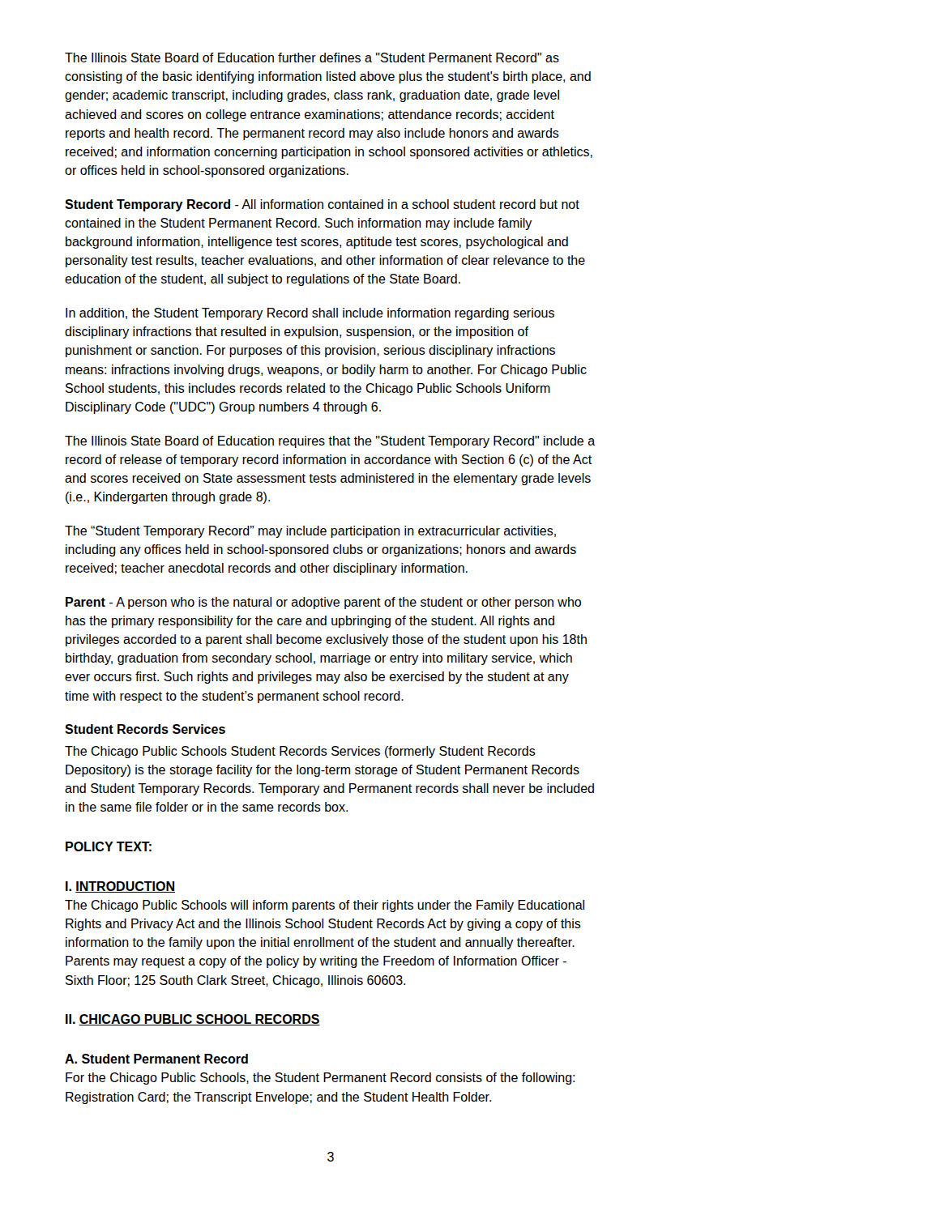The Illinois State Board of Education further defines a "Student Permanent Record" as consisting of the basic identifying information listed above plus the student's birth place, and gender; academic transcript, including grades, class rank, graduation date, grade level achieved and scores on college entrance examinations; attendance records; accident reports and health record. The permanent record may also include honors and awards received; and information concerning participation in school sponsored activities or athletics, or offices held in school-sponsored organizations.
Student Temporary Record - All information contained in a school student record but not contained in the Student Permanent Record. Such information may include family background information, intelligence test scores, aptitude test scores, psychological and personality test results, teacher evaluations, and other information of clear relevance to the education of the student, all subject to regulations of the State Board.
In addition, the Student Temporary Record shall include information regarding serious disciplinary infractions that resulted in expulsion, suspension, or the imposition of punishment or sanction. For purposes of this provision, serious disciplinary infractions means: infractions involving drugs, weapons, or bodily harm to another. For Chicago Public School students, this includes records related to the Chicago Public Schools Uniform Disciplinary Code ("UDC") Group numbers 4 through 6.
The Illinois State Board of Education requires that the "Student Temporary Record" include a record of release of temporary record information in accordance with Section 6 (c) of the Act and scores received on State assessment tests administered in the elementary grade levels (i.e., Kindergarten through grade 8).
The “Student Temporary Record” may include participation in extracurricular activities, including any offices held in school-sponsored clubs or organizations; honors and awards received; teacher anecdotal records and other disciplinary information.
Parent - A person who is the natural or adoptive parent of the student or other person who has the primary responsibility for the care and upbringing of the student. All rights and privileges accorded to a parent shall become exclusively those of the student upon his 18th birthday, graduation from secondary school, marriage or entry into military service, which ever occurs first. Such rights and privileges may also be exercised by the student at any time with respect to the student’s permanent school record.
Student Records Services
The Chicago Public Schools Student Records Services (formerly Student Records Depository) is the storage facility for the long-term storage of Student Permanent Records and Student Temporary Records. Temporary and Permanent records shall never be included in the same file folder or in the same records box.
POLICY TEXT:
I. INTRODUCTION
The Chicago Public Schools will inform parents of their rights under the Family Educational Rights and Privacy Act and the Illinois School Student Records Act by giving a copy of this information to the family upon the initial enrollment of the student and annually thereafter. Parents may request a copy of the policy by writing the Freedom of Information Officer - Sixth Floor; 125 South Clark Street, Chicago, Illinois 60603.
II. CHICAGO PUBLIC SCHOOL RECORDS
A. Student Permanent Record
For the Chicago Public Schools, the Student Permanent Record consists of the following: Registration Card; the Transcript Envelope; and the Student Health Folder.
3